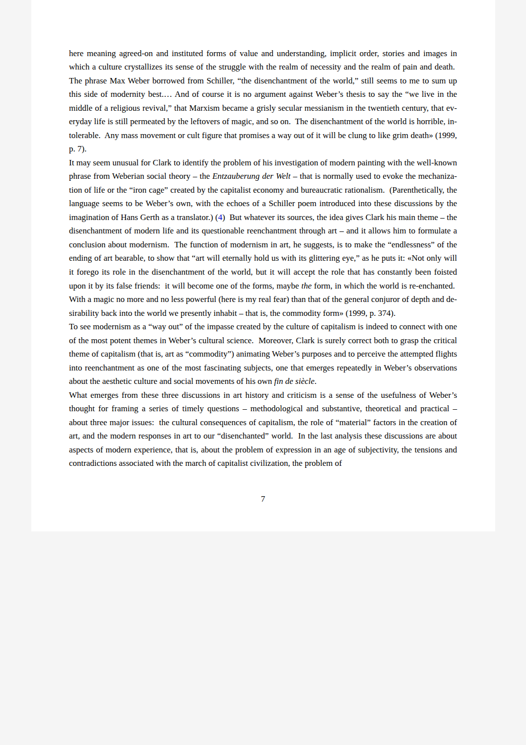here meaning agreed-on and instituted forms of value and understanding, implicit order, stories and images in which a culture crystallizes its sense of the struggle with the realm of necessity and the realm of pain and death. The phrase Max Weber borrowed from Schiller, “the disenchantment of the world,” still seems to me to sum up this side of modernity best.… And of course it is no argument against Weber’s thesis to say the “we live in the middle of a religious revival,” that Marxism became a grisly secular messianism in the twentieth century, that everyday life is still permeated by the leftovers of magic, and so on. The disenchantment of the world is horrible, intolerable. Any mass movement or cult figure that promises a way out of it will be clung to like grim death» (1999, p. 7).
It may seem unusual for Clark to identify the problem of his investigation of modern painting with the well-known phrase from Weberian social theory – the Entzauberung der Welt – that is normally used to evoke the mechanization of life or the “iron cage” created by the capitalist economy and bureaucratic rationalism. (Parenthetically, the language seems to be Weber’s own, with the echoes of a Schiller poem introduced into these discussions by the imagination of Hans Gerth as a translator.) (4) But whatever its sources, the idea gives Clark his main theme – the disenchantment of modern life and its questionable reenchantment through art – and it allows him to formulate a conclusion about modernism. The function of modernism in art, he suggests, is to make the “endlessness” of the ending of art bearable, to show that “art will eternally hold us with its glittering eye,” as he puts it: «Not only will it forego its role in the disenchantment of the world, but it will accept the role that has constantly been foisted upon it by its false friends: it will become one of the forms, maybe the form, in which the world is re-enchanted. With a magic no more and no less powerful (here is my real fear) than that of the general conjuror of depth and desirability back into the world we presently inhabit – that is, the commodity form» (1999, p. 374).
To see modernism as a “way out” of the impasse created by the culture of capitalism is indeed to connect with one of the most potent themes in Weber’s cultural science. Moreover, Clark is surely correct both to grasp the critical theme of capitalism (that is, art as “commodity”) animating Weber’s purposes and to perceive the attempted flights into reenchantment as one of the most fascinating subjects, one that emerges repeatedly in Weber’s observations about the aesthetic culture and social movements of his own fin de siècle.
What emerges from these three discussions in art history and criticism is a sense of the usefulness of Weber’s thought for framing a series of timely questions – methodological and substantive, theoretical and practical – about three major issues: the cultural consequences of capitalism, the role of “material” factors in the creation of art, and the modern responses in art to our “disenchanted” world. In the last analysis these discussions are about aspects of modern experience, that is, about the problem of expression in an age of subjectivity, the tensions and contradictions associated with the march of capitalist civilization, the problem of
7